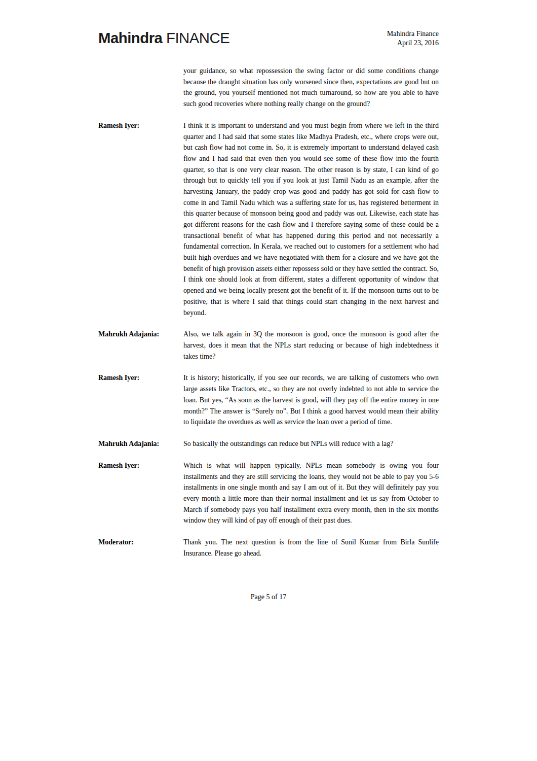Mahindra FINANCE
Mahindra Finance
April 23, 2016
your guidance, so what repossession the swing factor or did some conditions change because the draught situation has only worsened since then, expectations are good but on the ground, you yourself mentioned not much turnaround, so how are you able to have such good recoveries where nothing really change on the ground?
Ramesh Iyer:
I think it is important to understand and you must begin from where we left in the third quarter and I had said that some states like Madhya Pradesh, etc., where crops were out, but cash flow had not come in. So, it is extremely important to understand delayed cash flow and I had said that even then you would see some of these flow into the fourth quarter, so that is one very clear reason. The other reason is by state, I can kind of go through but to quickly tell you if you look at just Tamil Nadu as an example, after the harvesting January, the paddy crop was good and paddy has got sold for cash flow to come in and Tamil Nadu which was a suffering state for us, has registered betterment in this quarter because of monsoon being good and paddy was out. Likewise, each state has got different reasons for the cash flow and I therefore saying some of these could be a transactional benefit of what has happened during this period and not necessarily a fundamental correction. In Kerala, we reached out to customers for a settlement who had built high overdues and we have negotiated with them for a closure and we have got the benefit of high provision assets either repossess sold or they have settled the contract. So, I think one should look at from different, states a different opportunity of window that opened and we being locally present got the benefit of it. If the monsoon turns out to be positive, that is where I said that things could start changing in the next harvest and beyond.
Mahrukh Adajania:
Also, we talk again in 3Q the monsoon is good, once the monsoon is good after the harvest, does it mean that the NPLs start reducing or because of high indebtedness it takes time?
Ramesh Iyer:
It is history; historically, if you see our records, we are talking of customers who own large assets like Tractors, etc., so they are not overly indebted to not able to service the loan. But yes, “As soon as the harvest is good, will they pay off the entire money in one month?” The answer is “Surely no”. But I think a good harvest would mean their ability to liquidate the overdues as well as service the loan over a period of time.
Mahrukh Adajania:
So basically the outstandings can reduce but NPLs will reduce with a lag?
Ramesh Iyer:
Which is what will happen typically, NPLs mean somebody is owing you four installments and they are still servicing the loans, they would not be able to pay you 5-6 installments in one single month and say I am out of it. But they will definitely pay you every month a little more than their normal installment and let us say from October to March if somebody pays you half installment extra every month, then in the six months window they will kind of pay off enough of their past dues.
Moderator:
Thank you. The next question is from the line of Sunil Kumar from Birla Sunlife Insurance. Please go ahead.
Page 5 of 17